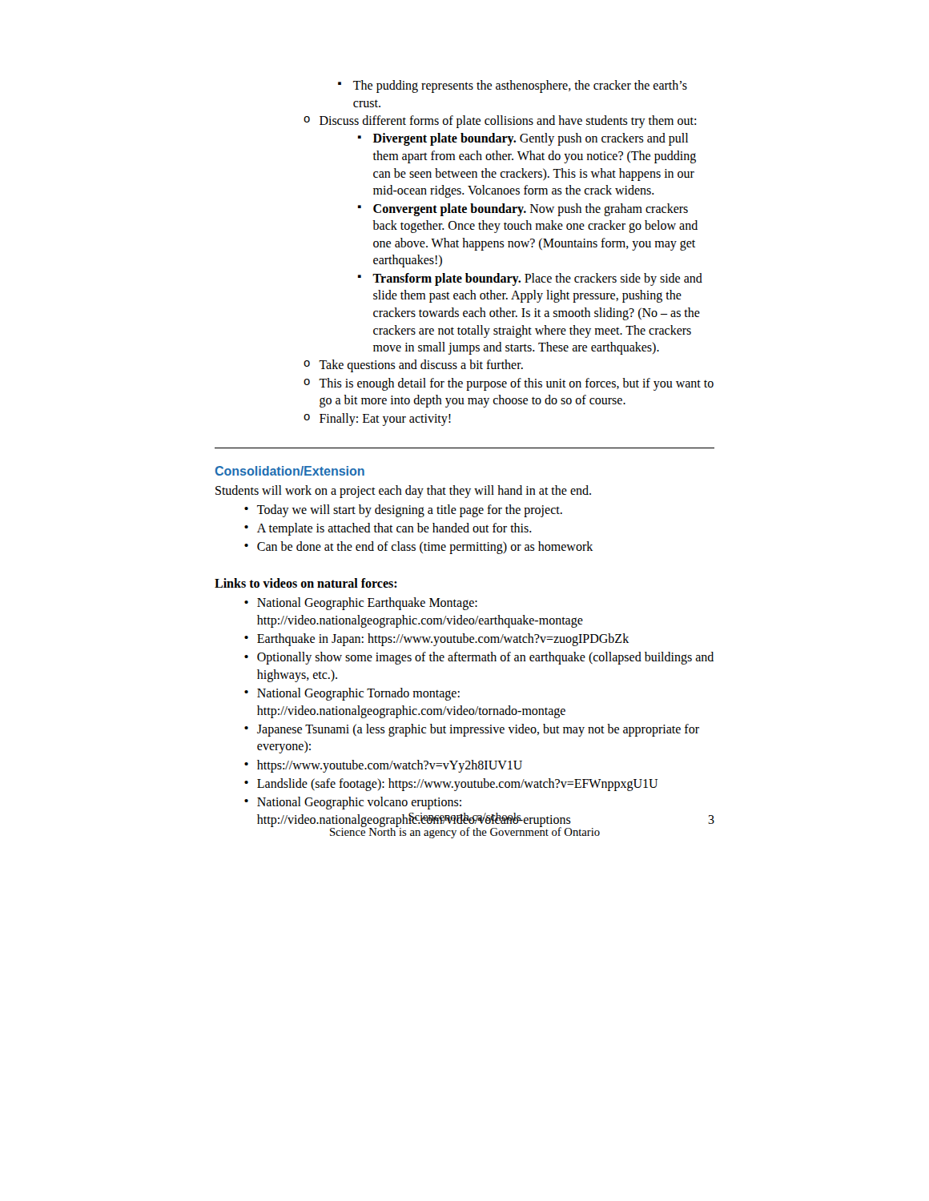The pudding represents the asthenosphere, the cracker the earth’s crust.
Discuss different forms of plate collisions and have students try them out:
Divergent plate boundary. Gently push on crackers and pull them apart from each other. What do you notice? (The pudding can be seen between the crackers). This is what happens in our mid-ocean ridges. Volcanoes form as the crack widens.
Convergent plate boundary. Now push the graham crackers back together. Once they touch make one cracker go below and one above. What happens now? (Mountains form, you may get earthquakes!)
Transform plate boundary. Place the crackers side by side and slide them past each other. Apply light pressure, pushing the crackers towards each other. Is it a smooth sliding? (No – as the crackers are not totally straight where they meet. The crackers move in small jumps and starts. These are earthquakes).
Take questions and discuss a bit further.
This is enough detail for the purpose of this unit on forces, but if you want to go a bit more into depth you may choose to do so of course.
Finally: Eat your activity!
Consolidation/Extension
Students will work on a project each day that they will hand in at the end.
Today we will start by designing a title page for the project.
A template is attached that can be handed out for this.
Can be done at the end of class (time permitting) or as homework
Links to videos on natural forces:
National Geographic Earthquake Montage:
http://video.nationalgeographic.com/video/earthquake-montage
Earthquake in Japan: https://www.youtube.com/watch?v=zuogIPDGbZk
Optionally show some images of the aftermath of an earthquake (collapsed buildings and highways, etc.).
National Geographic Tornado montage:
http://video.nationalgeographic.com/video/tornado-montage
Japanese Tsunami (a less graphic but impressive video, but may not be appropriate for everyone):
https://www.youtube.com/watch?v=vYy2h8IUV1U
Landslide (safe footage): https://www.youtube.com/watch?v=EFWnppxgU1U
National Geographic volcano eruptions:
http://video.nationalgeographic.com/video/volcano-eruptions
Sciencenorth.ca/schools Science North is an agency of the Government of Ontario
3